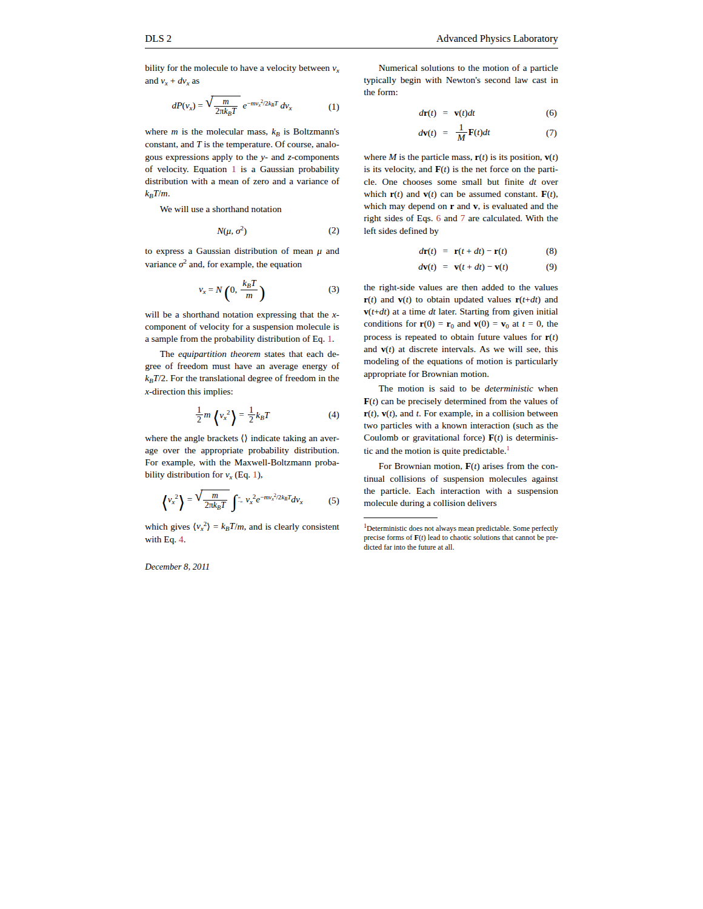DLS 2
Advanced Physics Laboratory
bility for the molecule to have a velocity between vx and vx + dvx as
dP(vx) = m 2πkBT e−mvx 2/2kBT dvx
(1)
where m is the molecular mass, kB is Boltzmann's constant, and T is the temperature. Of course, analogous expressions apply to the y- and z-components of velocity. Equation 1 is a Gaussian probability distribution with a mean of zero and a variance of kBT/m.
We will use a shorthand notation
N(μ, σ 2)
(2)
to express a Gaussian distribution of mean μ and variance σ 2 and, for example, the equation
vx = N (0, kBT m)
(3)
will be a shorthand notation expressing that the x-component of velocity for a suspension molecule is a sample from the probability distribution of Eq. 1.
The equipartition theorem states that each degree of freedom must have an average energy of kBT/2. For the translational degree of freedom in the x-direction this implies:
12 m ⟨vx 2⟩ = 12 kBT
(4)
where the angle brackets ⟨⟩ indicate taking an average over the appropriate probability distribution. For example, with the Maxwell-Boltzmann probability distribution for vx (Eq. 1),
⟨vx 2⟩ = m 2πkBT ∫∞−∞ vx 2 e−mvx 2/2kBT dvx
(5)
which gives ⟨vx 2⟩ = kBT/m, and is clearly consistent with Eq. 4.
December 8, 2011
Numerical solutions to the motion of a particle typically begin with Newton's second law cast in the form:
| d r ( t ) | = | v ( t ) dt | (6) |
| d v ( t ) | = | 1 M F ( t ) dt | (7) |
where M is the particle mass, r(t) is its position, v(t) is its velocity, and F(t) is the net force on the particle. One chooses some small but finite dt over which r(t) and v(t) can be assumed constant. F(t), which may depend on r and v, is evaluated and the right sides of Eqs. 6 and 7 are calculated. With the left sides defined by
| d r ( t ) | = | r ( t + dt ) − r ( t ) | (8) |
| d v ( t ) | = | v ( t + dt ) − v ( t ) | (9) |
the right-side values are then added to the values r(t) and v(t) to obtain updated values r(t+dt) and v(t+dt) at a time dt later. Starting from given initial conditions for r(0) = r 0 and v(0) = v 0 at t = 0, the process is repeated to obtain future values for r(t) and v(t) at discrete intervals. As we will see, this modeling of the equations of motion is particularly appropriate for Brownian motion.
The motion is said to be deterministic when F(t) can be precisely determined from the values of r(t), v(t), and t. For example, in a collision between two particles with a known interaction (such as the Coulomb or gravitational force) F(t) is deterministic and the motion is quite predictable.1
For Brownian motion, F(t) arises from the continual collisions of suspension molecules against the particle. Each interaction with a suspension molecule during a collision delivers
1Deterministic does not always mean predictable. Some perfectly precise forms of F(t) lead to chaotic solutions that cannot be predicted far into the future at all.